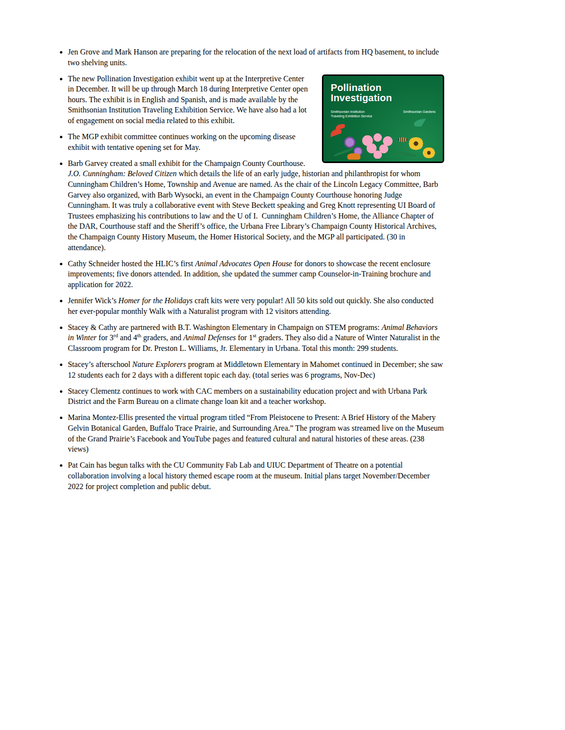Jen Grove and Mark Hanson are preparing for the relocation of the next load of artifacts from HQ basement, to include two shelving units.
Pollination
Investigation
Smithsonian Institution
Traveling Exhibition Service Smithsonian Gardens
The new Pollination Investigation exhibit went up at the Interpretive Center in December. It will be up through March 18 during Interpretive Center open hours. The exhibit is in English and Spanish, and is made available by the Smithsonian Institution Traveling Exhibition Service. We have also had a lot of engagement on social media related to this exhibit.
The MGP exhibit committee continues working on the upcoming disease exhibit with tentative opening set for May.
Barb Garvey created a small exhibit for the Champaign County Courthouse. J.O. Cunningham: Beloved Citizen which details the life of an early judge, historian and philanthropist for whom Cunningham Children’s Home, Township and Avenue are named. As the chair of the Lincoln Legacy Committee, Barb Garvey also organized, with Barb Wysocki, an event in the Champaign County Courthouse honoring Judge Cunningham. It was truly a collaborative event with Steve Beckett speaking and Greg Knott representing UI Board of Trustees emphasizing his contributions to law and the U of I. Cunningham Children’s Home, the Alliance Chapter of the DAR, Courthouse staff and the Sheriff’s office, the Urbana Free Library’s Champaign County Historical Archives, the Champaign County History Museum, the Homer Historical Society, and the MGP all participated. (30 in attendance).
Cathy Schneider hosted the HLIC’s first Animal Advocates Open House for donors to showcase the recent enclosure improvements; five donors attended. In addition, she updated the summer camp Counselor-in-Training brochure and application for 2022.
Jennifer Wick’s Homer for the Holidays craft kits were very popular! All 50 kits sold out quickly. She also conducted her ever-popular monthly Walk with a Naturalist program with 12 visitors attending.
Stacey & Cathy are partnered with B.T. Washington Elementary in Champaign on STEM programs: Animal Behaviors in Winter for 3rd and 4th graders, and Animal Defenses for 1st graders. They also did a Nature of Winter Naturalist in the Classroom program for Dr. Preston L. Williams, Jr. Elementary in Urbana. Total this month: 299 students.
Stacey’s afterschool Nature Explorers program at Middletown Elementary in Mahomet continued in December; she saw 12 students each for 2 days with a different topic each day. (total series was 6 programs, Nov-Dec)
Stacey Clementz continues to work with CAC members on a sustainability education project and with Urbana Park District and the Farm Bureau on a climate change loan kit and a teacher workshop.
Marina Montez-Ellis presented the virtual program titled “From Pleistocene to Present: A Brief History of the Mabery Gelvin Botanical Garden, Buffalo Trace Prairie, and Surrounding Area.” The program was streamed live on the Museum of the Grand Prairie’s Facebook and YouTube pages and featured cultural and natural histories of these areas. (238 views)
Pat Cain has begun talks with the CU Community Fab Lab and UIUC Department of Theatre on a potential collaboration involving a local history themed escape room at the museum. Initial plans target November/December 2022 for project completion and public debut.